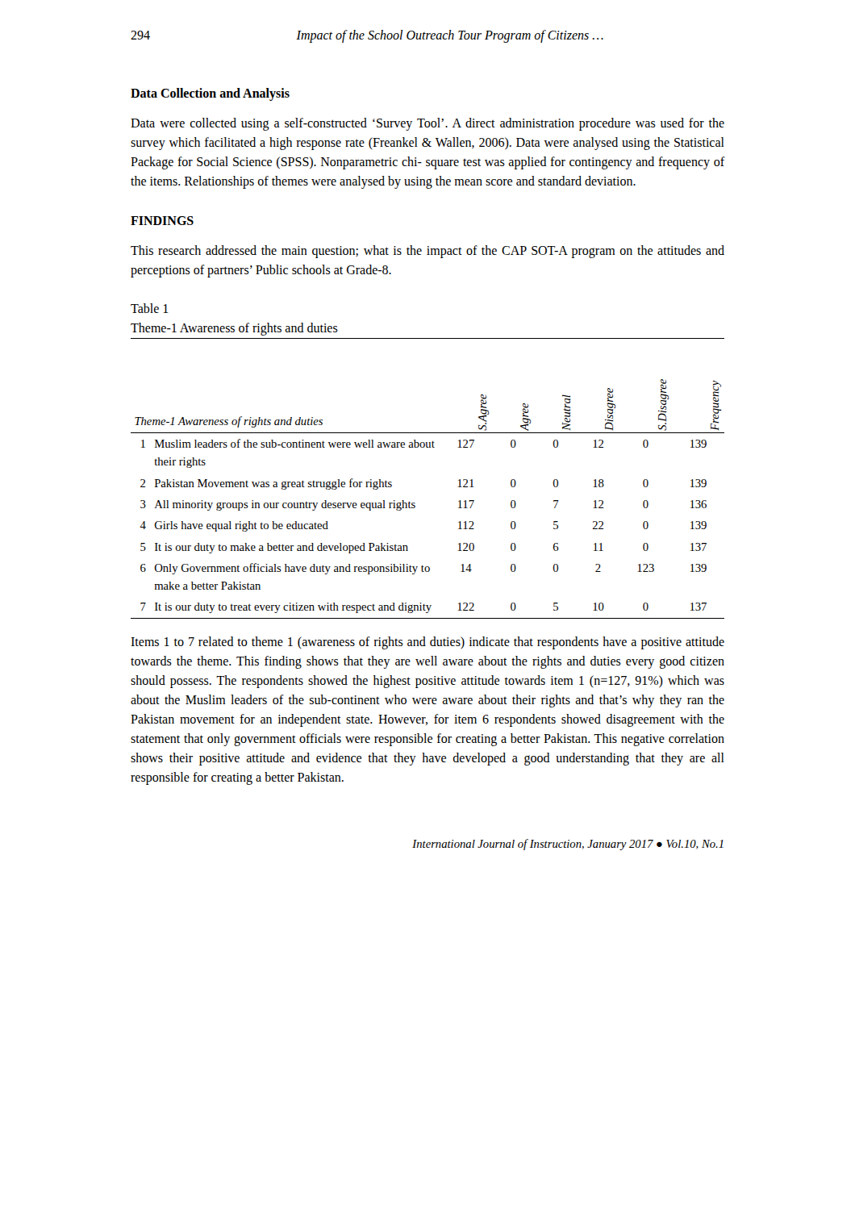294 Impact of the School Outreach Tour Program of Citizens …
Data Collection and Analysis
Data were collected using a self-constructed ‘Survey Tool’. A direct administration procedure was used for the survey which facilitated a high response rate (Freankel & Wallen, 2006). Data were analysed using the Statistical Package for Social Science (SPSS). Nonparametric chi- square test was applied for contingency and frequency of the items. Relationships of themes were analysed by using the mean score and standard deviation.
FINDINGS
This research addressed the main question; what is the impact of the CAP SOT-A program on the attitudes and perceptions of partners’ Public schools at Grade-8.
Table 1 Theme-1 Awareness of rights and duties
| Theme-1 Awareness of rights and duties | S.Agree | Agree | Neutral | Disagree | S.Disagree | Frequency |
| --- | --- | --- | --- | --- | --- | --- |
| 1 | Muslim leaders of the sub-continent were well aware about their rights | 127 | 0 | 0 | 12 | 0 | 139 |
| 2 | Pakistan Movement was a great struggle for rights | 121 | 0 | 0 | 18 | 0 | 139 |
| 3 | All minority groups in our country deserve equal rights | 117 | 0 | 7 | 12 | 0 | 136 |
| 4 | Girls have equal right to be educated | 112 | 0 | 5 | 22 | 0 | 139 |
| 5 | It is our duty to make a better and developed Pakistan | 120 | 0 | 6 | 11 | 0 | 137 |
| 6 | Only Government officials have duty and responsibility to make a better Pakistan | 14 | 0 | 0 | 2 | 123 | 139 |
| 7 | It is our duty to treat every citizen with respect and dignity | 122 | 0 | 5 | 10 | 0 | 137 |
Items 1 to 7 related to theme 1 (awareness of rights and duties) indicate that respondents have a positive attitude towards the theme. This finding shows that they are well aware about the rights and duties every good citizen should possess. The respondents showed the highest positive attitude towards item 1 (n=127, 91%) which was about the Muslim leaders of the sub-continent who were aware about their rights and that’s why they ran the Pakistan movement for an independent state. However, for item 6 respondents showed disagreement with the statement that only government officials were responsible for creating a better Pakistan. This negative correlation shows their positive attitude and evidence that they have developed a good understanding that they are all responsible for creating a better Pakistan.
International Journal of Instruction, January 2017 ● Vol.10, No.1